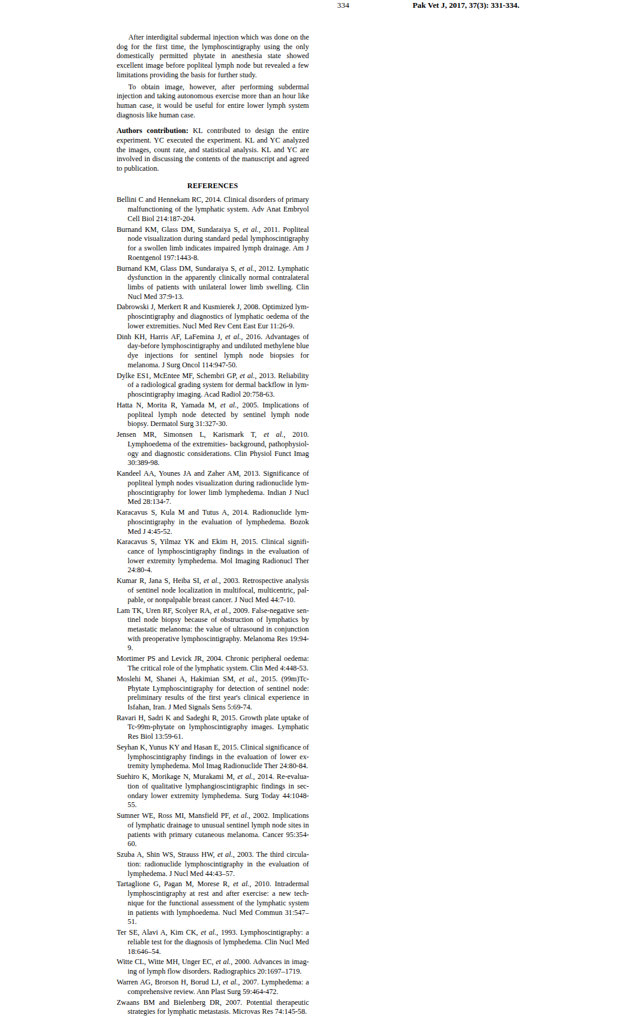334 Pak Vet J, 2017, 37(3): 331-334.
After interdigital subdermal injection which was done on the dog for the first time, the lymphoscintigraphy using the only domestically permitted phytate in anesthesia state showed excellent image before popliteal lymph node but revealed a few limitations providing the basis for further study.
To obtain image, however, after performing subdermal injection and taking autonomous exercise more than an hour like human case, it would be useful for entire lower lymph system diagnosis like human case.
Authors contribution: KL contributed to design the entire experiment. YC executed the experiment. KL and YC analyzed the images, count rate, and statistical analysis. KL and YC are involved in discussing the contents of the manuscript and agreed to publication.
REFERENCES
Bellini C and Hennekam RC, 2014. Clinical disorders of primary malfunctioning of the lymphatic system. Adv Anat Embryol Cell Biol 214:187-204.
Burnand KM, Glass DM, Sundaraiya S, et al., 2011. Popliteal node visualization during standard pedal lymphoscintigraphy for a swollen limb indicates impaired lymph drainage. Am J Roentgenol 197:1443-8.
Burnand KM, Glass DM, Sundaraiya S, et al., 2012. Lymphatic dysfunction in the apparently clinically normal contralateral limbs of patients with unilateral lower limb swelling. Clin Nucl Med 37:9-13.
Dabrowski J, Merkert R and Kusmierek J, 2008. Optimized lymphoscintigraphy and diagnostics of lymphatic oedema of the lower extremities. Nucl Med Rev Cent East Eur 11:26-9.
Dinh KH, Harris AF, LaFemina J, et al., 2016. Advantages of day-before lymphoscintigraphy and undiluted methylene blue dye injections for sentinel lymph node biopsies for melanoma. J Surg Oncol 114:947-50.
Dylke ES1, McEntee MF, Schembri GP, et al., 2013. Reliability of a radiological grading system for dermal backflow in lymphoscintigraphy imaging. Acad Radiol 20:758-63.
Hatta N, Morita R, Yamada M, et al., 2005. Implications of popliteal lymph node detected by sentinel lymph node biopsy. Dermatol Surg 31:327-30.
Jensen MR, Simonsen L, Karismark T, et al., 2010. Lymphoedema of the extremities- background, pathophysiology and diagnostic considerations. Clin Physiol Funct Imag 30:389-98.
Kandeel AA, Younes JA and Zaher AM, 2013. Significance of popliteal lymph nodes visualization during radionuclide lymphoscintigraphy for lower limb lymphedema. Indian J Nucl Med 28:134-7.
Karacavus S, Kula M and Tutus A, 2014. Radionuclide lymphoscintigraphy in the evaluation of lymphedema. Bozok Med J 4:45-52.
Karacavus S, Yilmaz YK and Ekim H, 2015. Clinical significance of lymphoscintigraphy findings in the evaluation of lower extremity lymphedema. Mol Imaging Radionucl Ther 24:80-4.
Kumar R, Jana S, Heiba SI, et al., 2003. Retrospective analysis of sentinel node localization in multifocal, multicentric, palpable, or nonpalpable breast cancer. J Nucl Med 44:7-10.
Lam TK, Uren RF, Scolyer RA, et al., 2009. False-negative sentinel node biopsy because of obstruction of lymphatics by metastatic melanoma: the value of ultrasound in conjunction with preoperative lymphoscintigraphy. Melanoma Res 19:94-9.
Mortimer PS and Levick JR, 2004. Chronic peripheral oedema: The critical role of the lymphatic system. Clin Med 4:448-53.
Moslehi M, Shanei A, Hakimian SM, et al., 2015. (99m)Tc-Phytate Lymphoscintigraphy for detection of sentinel node: preliminary results of the first year's clinical experience in Isfahan, Iran. J Med Signals Sens 5:69-74.
Ravari H, Sadri K and Sadeghi R, 2015. Growth plate uptake of Tc-99m-phytate on lymphoscintigraphy images. Lymphatic Res Biol 13:59-61.
Seyhan K, Yunus KY and Hasan E, 2015. Clinical significance of lymphoscintigraphy findings in the evaluation of lower extremity lymphedema. Mol Imag Radionuclide Ther 24:80-84.
Suehiro K, Morikage N, Murakami M, et al., 2014. Re-evaluation of qualitative lymphangioscintigraphic findings in secondary lower extremity lymphedema. Surg Today 44:1048-55.
Sumner WE, Ross MI, Mansfield PF, et al., 2002. Implications of lymphatic drainage to unusual sentinel lymph node sites in patients with primary cutaneous melanoma. Cancer 95:354-60.
Szuba A, Shin WS, Strauss HW, et al., 2003. The third circulation: radionuclide lymphoscintigraphy in the evaluation of lymphedema. J Nucl Med 44:43–57.
Tartaglione G, Pagan M, Morese R, et al., 2010. Intradermal lymphoscintigraphy at rest and after exercise: a new technique for the functional assessment of the lymphatic system in patients with lymphoedema. Nucl Med Commun 31:547–51.
Ter SE, Alavi A, Kim CK, et al., 1993. Lymphoscintigraphy: a reliable test for the diagnosis of lymphedema. Clin Nucl Med 18:646–54.
Witte CL, Witte MH, Unger EC, et al., 2000. Advances in imaging of lymph flow disorders. Radiographics 20:1697–1719.
Warren AG, Brorson H, Borud LJ, et al., 2007. Lymphedema: a comprehensive review. Ann Plast Surg 59:464-472.
Zwaans BM and Bielenberg DR, 2007. Potential therapeutic strategies for lymphatic metastasis. Microvas Res 74:145-58.